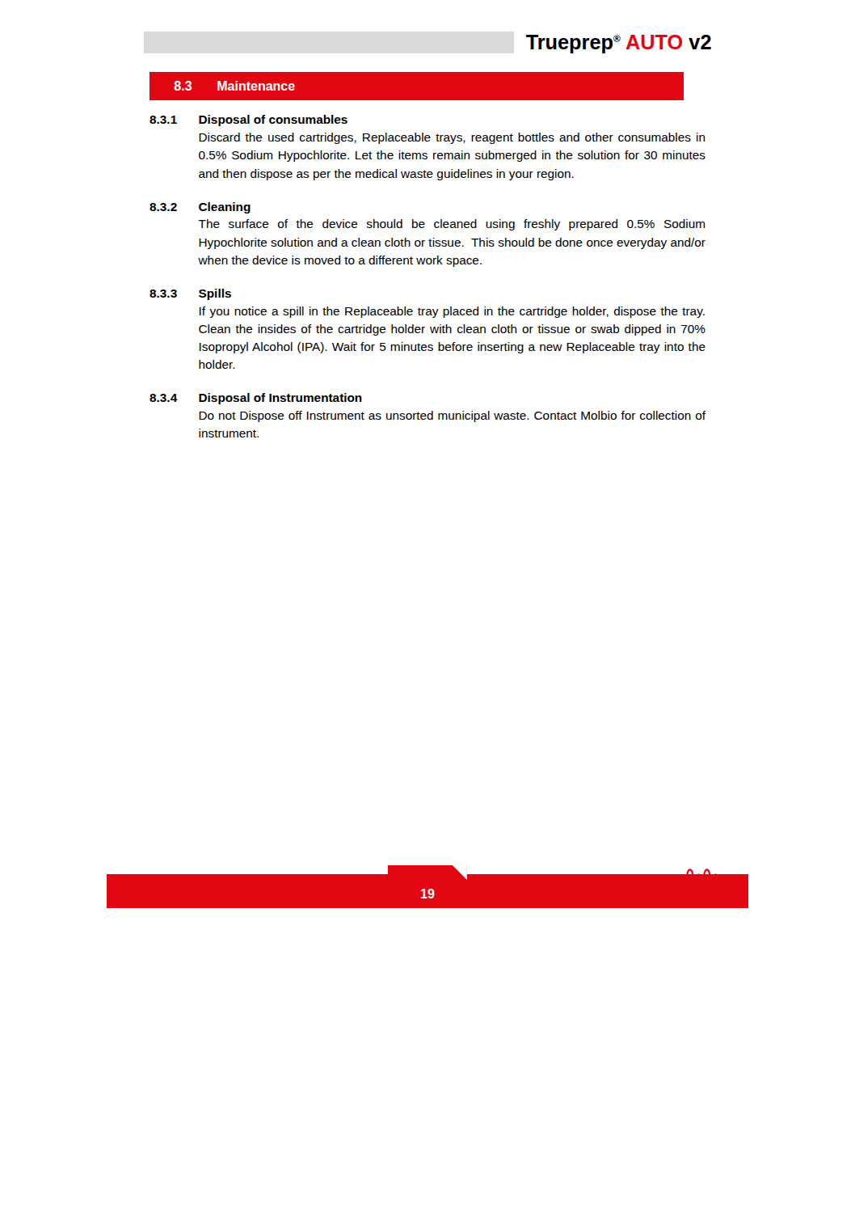Trueprep® AUTO v2
8.3 Maintenance
8.3.1 Disposal of consumables
Discard the used cartridges, Replaceable trays, reagent bottles and other consumables in 0.5% Sodium Hypochlorite. Let the items remain submerged in the solution for 30 minutes and then dispose as per the medical waste guidelines in your region.
8.3.2 Cleaning
The surface of the device should be cleaned using freshly prepared 0.5% Sodium Hypochlorite solution and a clean cloth or tissue. This should be done once everyday and/or when the device is moved to a different work space.
8.3.3 Spills
If you notice a spill in the Replaceable tray placed in the cartridge holder, dispose the tray. Clean the insides of the cartridge holder with clean cloth or tissue or swab dipped in 70% Isopropyl Alcohol (IPA). Wait for 5 minutes before inserting a new Replaceable tray into the holder.
8.3.4 Disposal of Instrumentation
Do not Dispose off Instrument as unsorted municipal waste. Contact Molbio for collection of instrument.
19
∿∿
molbio®